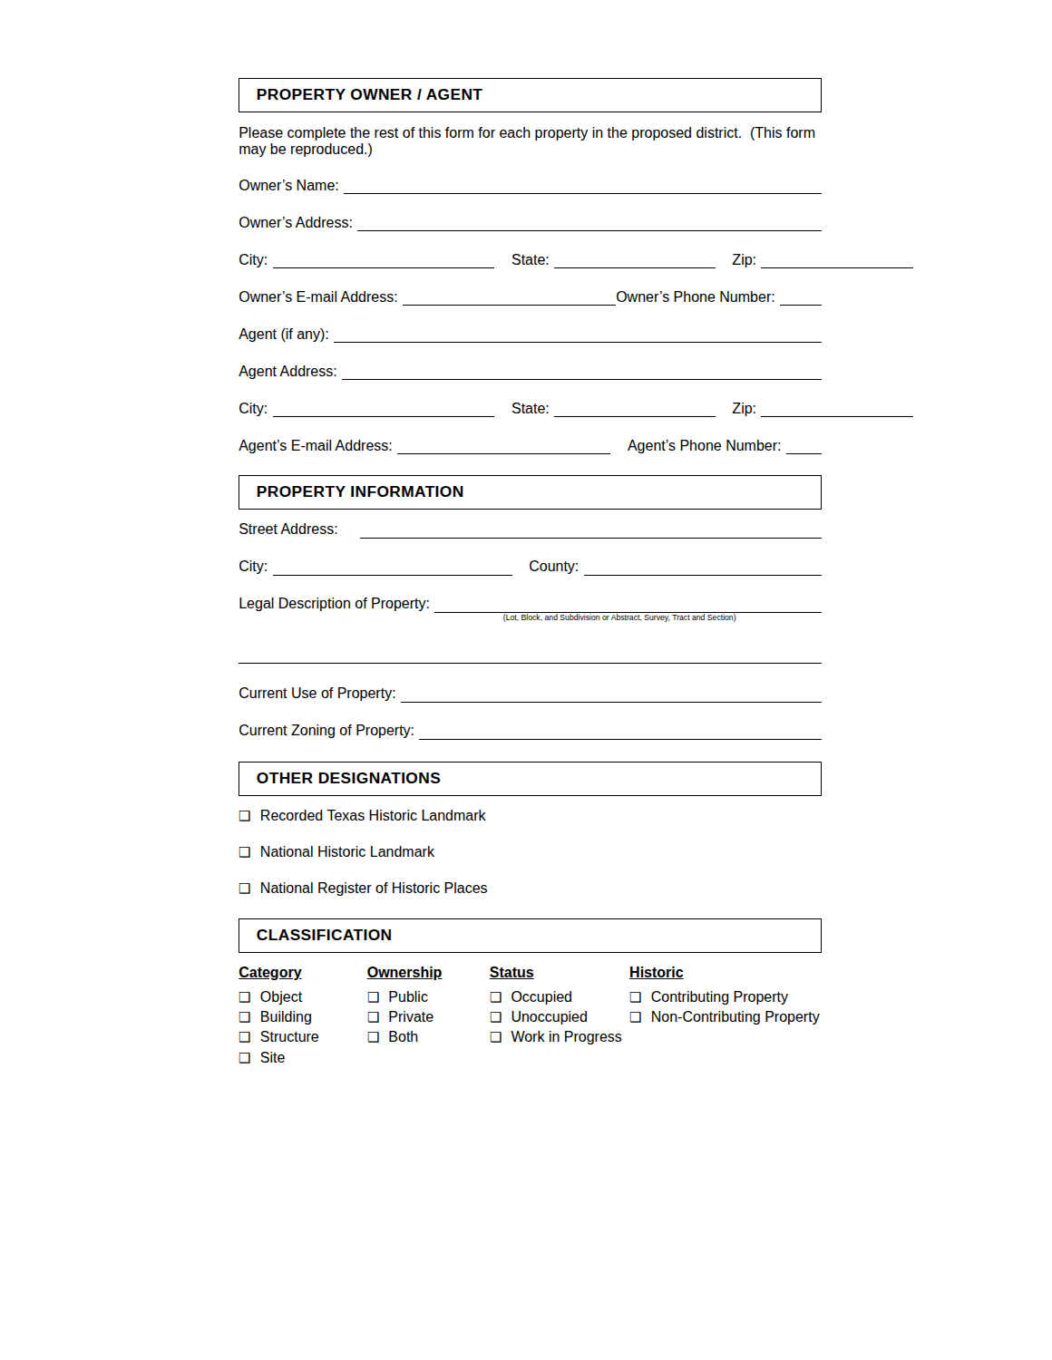PROPERTY OWNER / AGENT
Please complete the rest of this form for each property in the proposed district. (This form may be reproduced.)
Owner’s Name:
Owner’s Address:
City: State: Zip:
Owner’s E-mail Address: Owner’s Phone Number:
Agent (if any):
Agent Address:
City: State: Zip:
Agent’s E-mail Address: Agent’s Phone Number:
PROPERTY INFORMATION
Street Address:
City: County:
Legal Description of Property:
(Lot, Block, and Subdivision or Abstract, Survey, Tract and Section)
Current Use of Property:
Current Zoning of Property:
OTHER DESIGNATIONS
❑Recorded Texas Historic Landmark
❑National Historic Landmark
❑National Register of Historic Places
CLASSIFICATION
| Category | Ownership | Status | Historic |
| --- | --- | --- | --- |
| ❑ Object | ❑ Public | ❑ Occupied | ❑ Contributing Property |
| ❑ Building | ❑ Private | ❑ Unoccupied | ❑ Non-Contributing Property |
| ❑ Structure | ❑ Both | ❑ Work in Progress | |
| ❑ Site | | | |